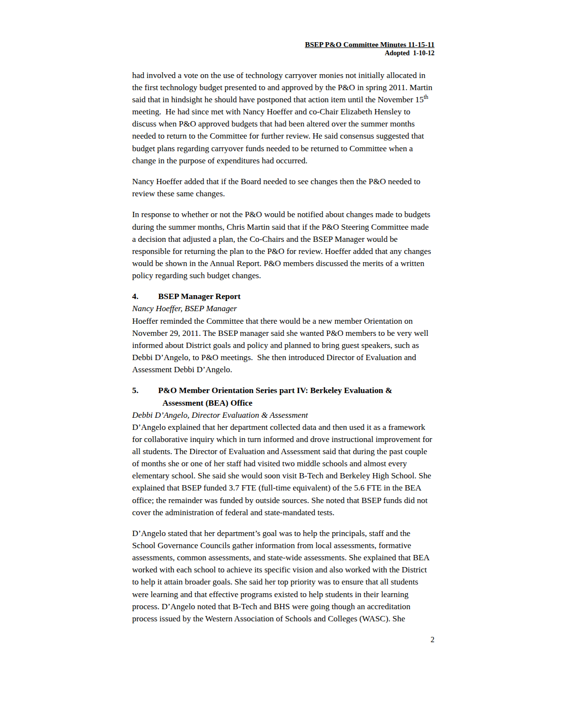BSEP P&O Committee Minutes 11-15-11
Adopted 1-10-12
had involved a vote on the use of technology carryover monies not initially allocated in the first technology budget presented to and approved by the P&O in spring 2011. Martin said that in hindsight he should have postponed that action item until the November 15th meeting. He had since met with Nancy Hoeffer and co-Chair Elizabeth Hensley to discuss when P&O approved budgets that had been altered over the summer months needed to return to the Committee for further review. He said consensus suggested that budget plans regarding carryover funds needed to be returned to Committee when a change in the purpose of expenditures had occurred.
Nancy Hoeffer added that if the Board needed to see changes then the P&O needed to review these same changes.
In response to whether or not the P&O would be notified about changes made to budgets during the summer months, Chris Martin said that if the P&O Steering Committee made a decision that adjusted a plan, the Co-Chairs and the BSEP Manager would be responsible for returning the plan to the P&O for review. Hoeffer added that any changes would be shown in the Annual Report. P&O members discussed the merits of a written policy regarding such budget changes.
4. BSEP Manager Report
Nancy Hoeffer, BSEP Manager
Hoeffer reminded the Committee that there would be a new member Orientation on November 29, 2011. The BSEP manager said she wanted P&O members to be very well informed about District goals and policy and planned to bring guest speakers, such as Debbi D’Angelo, to P&O meetings. She then introduced Director of Evaluation and Assessment Debbi D’Angelo.
5. P&O Member Orientation Series part IV: Berkeley Evaluation &
Assessment (BEA) Office
Debbi D’Angelo, Director Evaluation & Assessment
D’Angelo explained that her department collected data and then used it as a framework for collaborative inquiry which in turn informed and drove instructional improvement for all students. The Director of Evaluation and Assessment said that during the past couple of months she or one of her staff had visited two middle schools and almost every elementary school. She said she would soon visit B-Tech and Berkeley High School. She explained that BSEP funded 3.7 FTE (full-time equivalent) of the 5.6 FTE in the BEA office; the remainder was funded by outside sources. She noted that BSEP funds did not cover the administration of federal and state-mandated tests.
D’Angelo stated that her department’s goal was to help the principals, staff and the School Governance Councils gather information from local assessments, formative assessments, common assessments, and state-wide assessments. She explained that BEA worked with each school to achieve its specific vision and also worked with the District to help it attain broader goals. She said her top priority was to ensure that all students were learning and that effective programs existed to help students in their learning process. D’Angelo noted that B-Tech and BHS were going though an accreditation process issued by the Western Association of Schools and Colleges (WASC). She
2